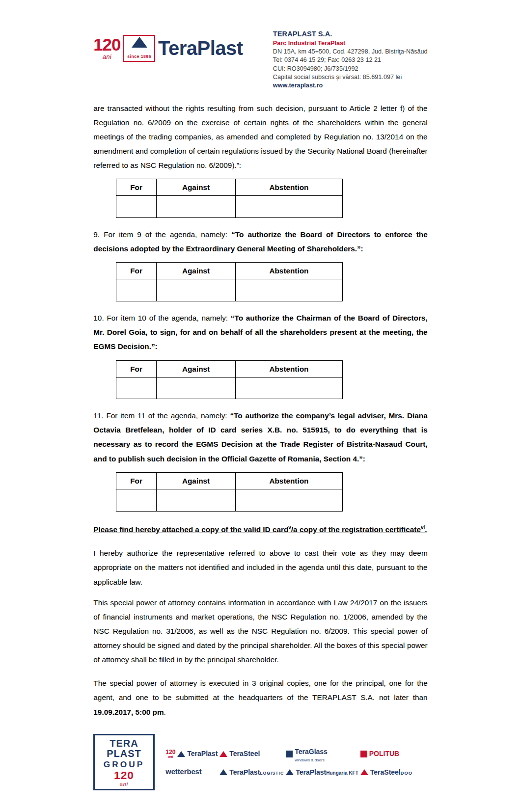120
ani
since 1896
TeraPlast
TERAPLAST S.A.
Parc Industrial TeraPlast
DN 15A, km 45+500, Cod. 427298, Jud. Bistriţa-Năsăud
Tel: 0374 46 15 29; Fax: 0263 23 12 21
CUI: RO3094980; J6/735/1992
Capital social subscris și vărsat: 85.691.097 lei
www.teraplast.ro
are transacted without the rights resulting from such decision, pursuant to Article 2 letter f) of the Regulation no. 6/2009 on the exercise of certain rights of the shareholders within the general meetings of the trading companies, as amended and completed by Regulation no. 13/2014 on the amendment and completion of certain regulations issued by the Security National Board (hereinafter referred to as NSC Regulation no. 6/2009).”:
| For | Against | Abstention |
| --- | --- | --- |
9. For item 9 of the agenda, namely: “To authorize the Board of Directors to enforce the decisions adopted by the Extraordinary General Meeting of Shareholders.”:
| For | Against | Abstention |
| --- | --- | --- |
10. For item 10 of the agenda, namely: “To authorize the Chairman of the Board of Directors, Mr. Dorel Goia, to sign, for and on behalf of all the shareholders present at the meeting, the EGMS Decision.”:
| For | Against | Abstention |
| --- | --- | --- |
11. For item 11 of the agenda, namely: “To authorize the company’s legal adviser, Mrs. Diana Octavia Bretfelean, holder of ID card series X.B. no. 515915, to do everything that is necessary as to record the EGMS Decision at the Trade Register of Bistrita-Nasaud Court, and to publish such decision in the Official Gazette of Romania, Section 4.”:
| For | Against | Abstention |
| --- | --- | --- |
Please find hereby attached a copy of the valid ID cardv/a copy of the registration certificatevi.
I hereby authorize the representative referred to above to cast their vote as they may deem appropriate on the matters not identified and included in the agenda until this date, pursuant to the applicable law.
This special power of attorney contains information in accordance with Law 24/2017 on the issuers of financial instruments and market operations, the NSC Regulation no. 1/2006, amended by the NSC Regulation no. 31/2006, as well as the NSC Regulation no. 6/2009. This special power of attorney should be signed and dated by the principal shareholder. All the boxes of this special power of attorney shall be filled in by the principal shareholder.
The special power of attorney is executed in 3 original copies, one for the principal, one for the agent, and one to be submitted at the headquarters of the TERAPLAST S.A. not later than 19.09.2017, 5:00 pm.
TERA
PLAST
GROUP
120
ani
120ani TeraPlast
TeraSteel
TeraGlasswindows & doors
POLITUB
wetterbest
TeraPlastLOGISTIC
TeraPlastHungaria KFT
TeraSteelDOO